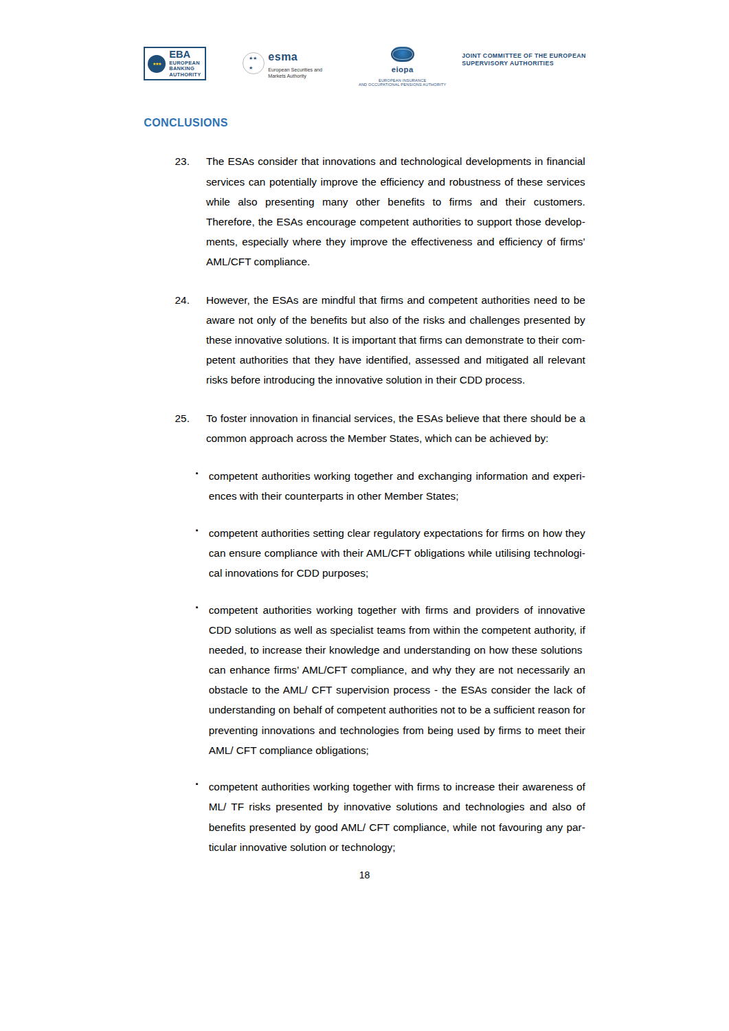EBAEuropean
Banking
Authority
esma European Securities and
Markets Authority
eiopa
European Insurance
and Occupational Pensions Authority
Joint Committee of the European
Supervisory Authorities
Conclusions
23. The ESAs consider that innovations and technological developments in financial services can potentially improve the efficiency and robustness of these services while also presenting many other benefits to firms and their customers. Therefore, the ESAs encourage competent authorities to support those developments, especially where they improve the effectiveness and efficiency of firms’ AML/CFT compliance.
24. However, the ESAs are mindful that firms and competent authorities need to be aware not only of the benefits but also of the risks and challenges presented by these innovative solutions. It is important that firms can demonstrate to their competent authorities that they have identified, assessed and mitigated all relevant risks before introducing the innovative solution in their CDD process.
25. To foster innovation in financial services, the ESAs believe that there should be a common approach across the Member States, which can be achieved by:
▪ competent authorities working together and exchanging information and experiences with their counterparts in other Member States;
▪ competent authorities setting clear regulatory expectations for firms on how they can ensure compliance with their AML/CFT obligations while utilising technological innovations for CDD purposes;
▪ competent authorities working together with firms and providers of innovative CDD solutions as well as specialist teams from within the competent authority, if needed, to increase their knowledge and understanding on how these solutions can enhance firms’ AML/CFT compliance, and why they are not necessarily an obstacle to the AML/ CFT supervision process - the ESAs consider the lack of understanding on behalf of competent authorities not to be a sufficient reason for preventing innovations and technologies from being used by firms to meet their AML/ CFT compliance obligations;
▪ competent authorities working together with firms to increase their awareness of ML/ TF risks presented by innovative solutions and technologies and also of benefits presented by good AML/ CFT compliance, while not favouring any particular innovative solution or technology;
18